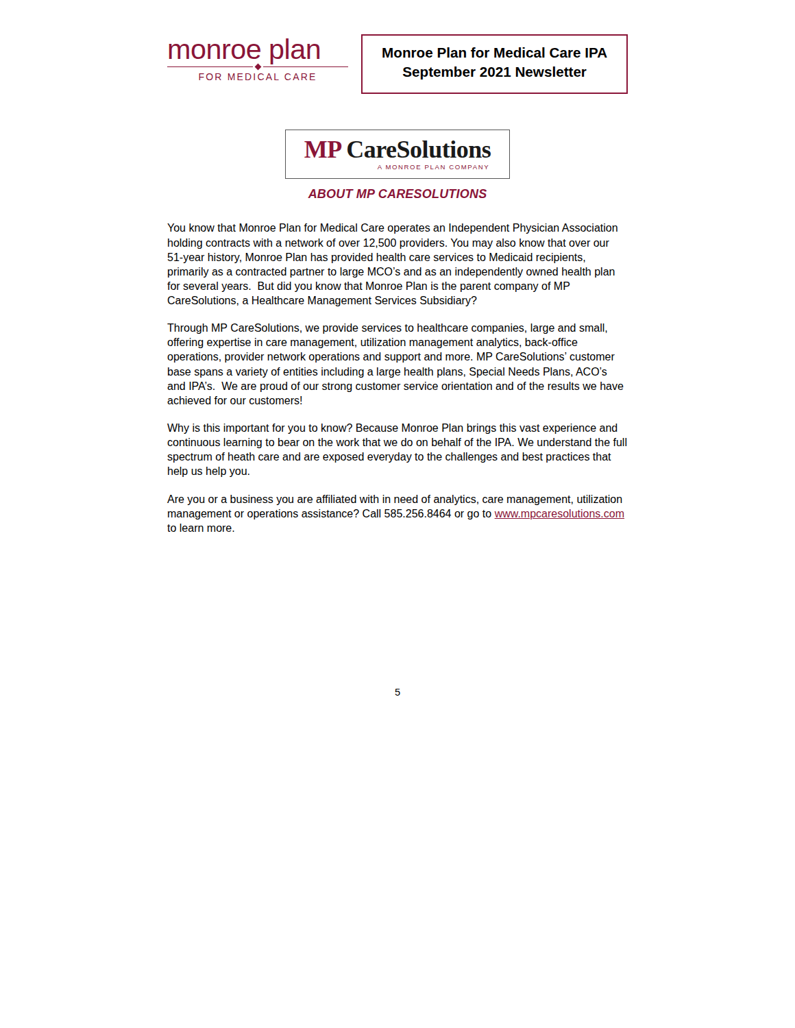monroe plan
for medical care
Monroe Plan for Medical Care IPA
September 2021 Newsletter
MP CareSolutions
A MONROE PLAN COMPANY
ABOUT MP CARESOLUTIONS
You know that Monroe Plan for Medical Care operates an Independent Physician Association holding contracts with a network of over 12,500 providers. You may also know that over our 51-year history, Monroe Plan has provided health care services to Medicaid recipients, primarily as a contracted partner to large MCO’s and as an independently owned health plan for several years. But did you know that Monroe Plan is the parent company of MP CareSolutions, a Healthcare Management Services Subsidiary?
Through MP CareSolutions, we provide services to healthcare companies, large and small, offering expertise in care management, utilization management analytics, back-office operations, provider network operations and support and more. MP CareSolutions’ customer base spans a variety of entities including a large health plans, Special Needs Plans, ACO’s and IPA’s. We are proud of our strong customer service orientation and of the results we have achieved for our customers!
Why is this important for you to know? Because Monroe Plan brings this vast experience and continuous learning to bear on the work that we do on behalf of the IPA. We understand the full spectrum of heath care and are exposed everyday to the challenges and best practices that help us help you.
Are you or a business you are affiliated with in need of analytics, care management, utilization management or operations assistance? Call 585.256.8464 or go to www.mpcaresolutions.com to learn more.
5